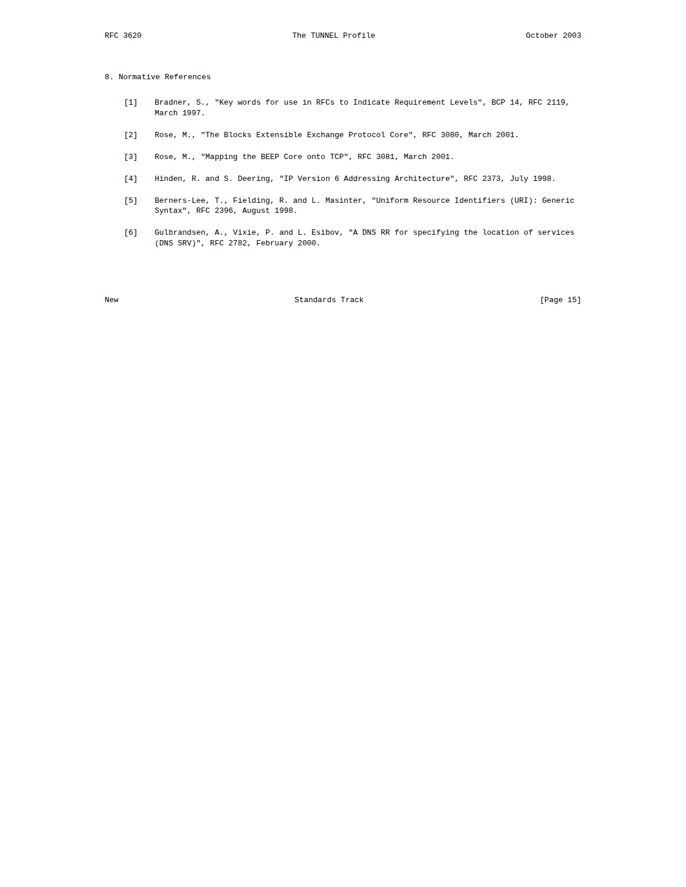RFC 3620 The TUNNEL Profile October 2003
8. Normative References
[1]
Bradner, S., "Key words for use in RFCs to Indicate Requirement Levels", BCP 14, RFC 2119, March 1997.
[2]
Rose, M., "The Blocks Extensible Exchange Protocol Core", RFC 3080, March 2001.
[3]
Rose, M., "Mapping the BEEP Core onto TCP", RFC 3081, March 2001.
[4]
Hinden, R. and S. Deering, "IP Version 6 Addressing Architecture", RFC 2373, July 1998.
[5]
Berners-Lee, T., Fielding, R. and L. Masinter, "Uniform Resource Identifiers (URI): Generic Syntax", RFC 2396, August 1998.
[6]
Gulbrandsen, A., Vixie, P. and L. Esibov, "A DNS RR for specifying the location of services (DNS SRV)", RFC 2782, February 2000.
New Standards Track [Page 15]